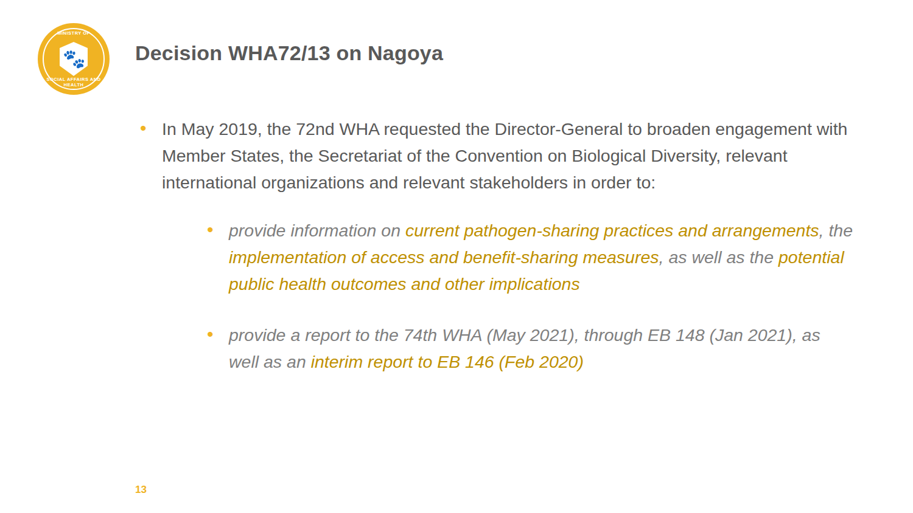MINISTRY OF SOCIAL AFFAIRS AND HEALTH
🐾
Decision WHA72/13 on Nagoya
In May 2019, the 72nd WHA requested the Director-General to broaden engagement with Member States, the Secretariat of the Convention on Biological Diversity, relevant international organizations and relevant stakeholders in order to:
provide information on current pathogen-sharing practices and arrangements, the implementation of access and benefit-sharing measures, as well as the potential public health outcomes and other implications
provide a report to the 74th WHA (May 2021), through EB 148 (Jan 2021), as well as an interim report to EB 146 (Feb 2020)
13